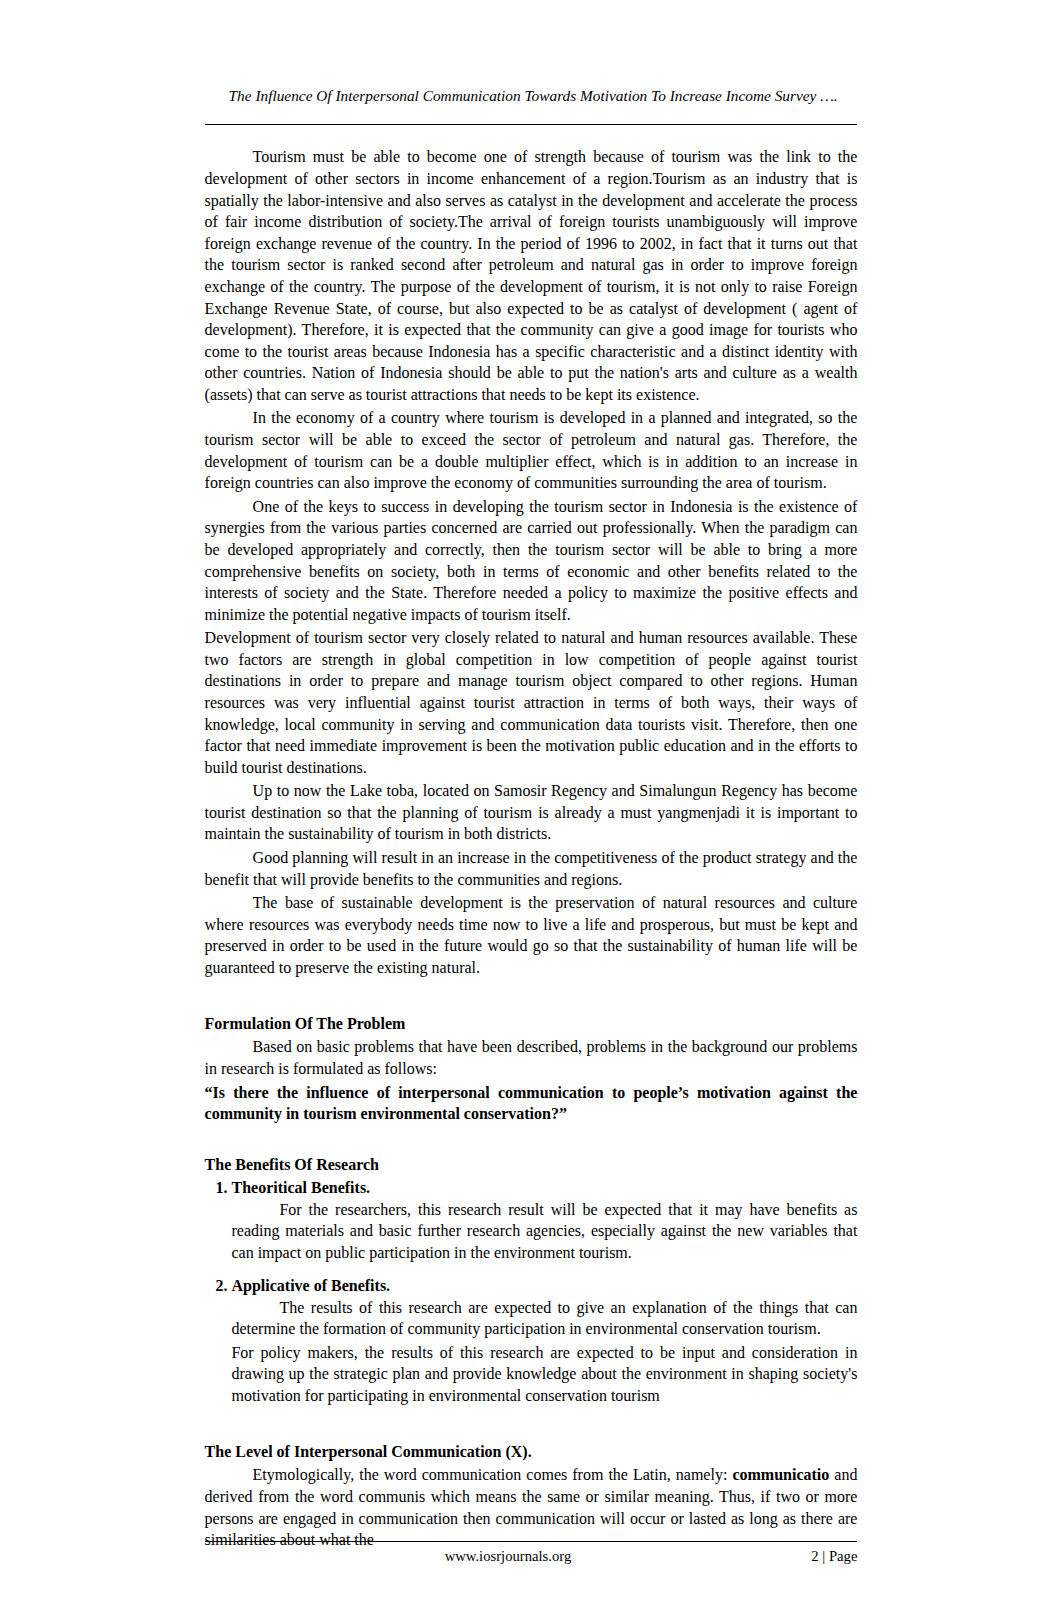The Influence Of Interpersonal Communication Towards Motivation To Increase Income Survey ….
Tourism must be able to become one of strength because of tourism was the link to the development of other sectors in income enhancement of a region.Tourism as an industry that is spatially the labor-intensive and also serves as catalyst in the development and accelerate the process of fair income distribution of society.The arrival of foreign tourists unambiguously will improve foreign exchange revenue of the country. In the period of 1996 to 2002, in fact that it turns out that the tourism sector is ranked second after petroleum and natural gas in order to improve foreign exchange of the country. The purpose of the development of tourism, it is not only to raise Foreign Exchange Revenue State, of course, but also expected to be as catalyst of development ( agent of development). Therefore, it is expected that the community can give a good image for tourists who come to the tourist areas because Indonesia has a specific characteristic and a distinct identity with other countries. Nation of Indonesia should be able to put the nation's arts and culture as a wealth (assets) that can serve as tourist attractions that needs to be kept its existence.
In the economy of a country where tourism is developed in a planned and integrated, so the tourism sector will be able to exceed the sector of petroleum and natural gas. Therefore, the development of tourism can be a double multiplier effect, which is in addition to an increase in foreign countries can also improve the economy of communities surrounding the area of tourism.
One of the keys to success in developing the tourism sector in Indonesia is the existence of synergies from the various parties concerned are carried out professionally. When the paradigm can be developed appropriately and correctly, then the tourism sector will be able to bring a more comprehensive benefits on society, both in terms of economic and other benefits related to the interests of society and the State. Therefore needed a policy to maximize the positive effects and minimize the potential negative impacts of tourism itself.
Development of tourism sector very closely related to natural and human resources available. These two factors are strength in global competition in low competition of people against tourist destinations in order to prepare and manage tourism object compared to other regions. Human resources was very influential against tourist attraction in terms of both ways, their ways of knowledge, local community in serving and communication data tourists visit. Therefore, then one factor that need immediate improvement is been the motivation public education and in the efforts to build tourist destinations.
Up to now the Lake toba, located on Samosir Regency and Simalungun Regency has become tourist destination so that the planning of tourism is already a must yangmenjadi it is important to maintain the sustainability of tourism in both districts.
Good planning will result in an increase in the competitiveness of the product strategy and the benefit that will provide benefits to the communities and regions.
The base of sustainable development is the preservation of natural resources and culture where resources was everybody needs time now to live a life and prosperous, but must be kept and preserved in order to be used in the future would go so that the sustainability of human life will be guaranteed to preserve the existing natural.
Formulation Of The Problem
Based on basic problems that have been described, problems in the background our problems in research is formulated as follows:
“Is there the influence of interpersonal communication to people’s motivation against the community in tourism environmental conservation?”
The Benefits Of Research
Theoritical Benefits.
For the researchers, this research result will be expected that it may have benefits as reading materials and basic further research agencies, especially against the new variables that can impact on public participation in the environment tourism.
Applicative of Benefits.
The results of this research are expected to give an explanation of the things that can determine the formation of community participation in environmental conservation tourism.
For policy makers, the results of this research are expected to be input and consideration in drawing up the strategic plan and provide knowledge about the environment in shaping society's motivation for participating in environmental conservation tourism
The Level of Interpersonal Communication (X).
Etymologically, the word communication comes from the Latin, namely: communicatio and derived from the word communis which means the same or similar meaning. Thus, if two or more persons are engaged in communication then communication will occur or lasted as long as there are similarities about what the
www.iosrjournals.org
2 | Page